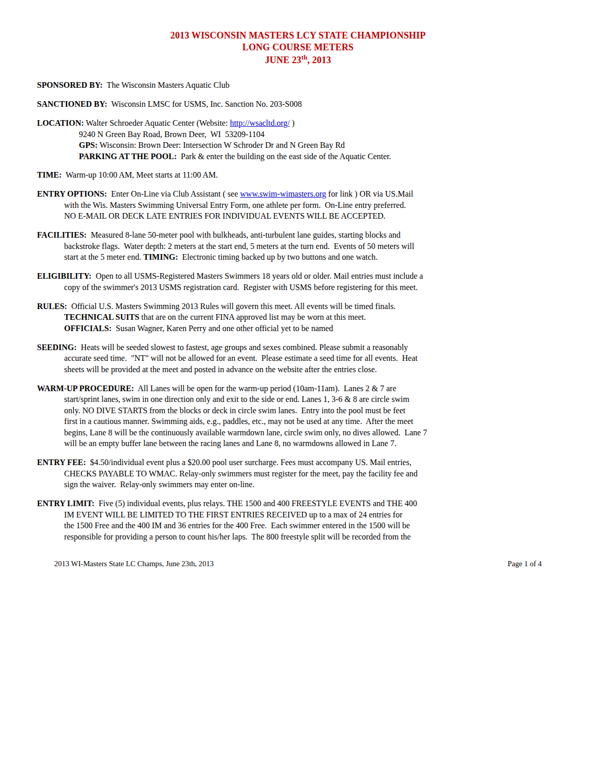2013 WISCONSIN MASTERS LCY STATE CHAMPIONSHIP LONG COURSE METERS JUNE 23th, 2013
SPONSORED BY: The Wisconsin Masters Aquatic Club
SANCTIONED BY: Wisconsin LMSC for USMS, Inc. Sanction No. 203-S008
LOCATION: Walter Schroeder Aquatic Center (Website: http://wsacltd.org/ ) 9240 N Green Bay Road, Brown Deer, WI 53209-1104 GPS: Wisconsin: Brown Deer: Intersection W Schroder Dr and N Green Bay Rd PARKING AT THE POOL: Park & enter the building on the east side of the Aquatic Center.
TIME: Warm-up 10:00 AM, Meet starts at 11:00 AM.
ENTRY OPTIONS: Enter On-Line via Club Assistant ( see www.swim-wimasters.org for link ) OR via US.Mail with the Wis. Masters Swimming Universal Entry Form, one athlete per form. On-Line entry preferred. NO E-MAIL OR DECK LATE ENTRIES FOR INDIVIDUAL EVENTS WILL BE ACCEPTED.
FACILITIES: Measured 8-lane 50-meter pool with bulkheads, anti-turbulent lane guides, starting blocks and backstroke flags. Water depth: 2 meters at the start end, 5 meters at the turn end. Events of 50 meters will start at the 5 meter end. TIMING: Electronic timing backed up by two buttons and one watch.
ELIGIBILITY: Open to all USMS-Registered Masters Swimmers 18 years old or older. Mail entries must include a copy of the swimmer's 2013 USMS registration card. Register with USMS before registering for this meet.
RULES: Official U.S. Masters Swimming 2013 Rules will govern this meet. All events will be timed finals. TECHNICAL SUITS that are on the current FINA approved list may be worn at this meet. OFFICIALS: Susan Wagner, Karen Perry and one other official yet to be named
SEEDING: Heats will be seeded slowest to fastest, age groups and sexes combined. Please submit a reasonably accurate seed time. "NT" will not be allowed for an event. Please estimate a seed time for all events. Heat sheets will be provided at the meet and posted in advance on the website after the entries close.
WARM-UP PROCEDURE: All Lanes will be open for the warm-up period (10am-11am). Lanes 2 & 7 are start/sprint lanes, swim in one direction only and exit to the side or end. Lanes 1, 3-6 & 8 are circle swim only. NO DIVE STARTS from the blocks or deck in circle swim lanes. Entry into the pool must be feet first in a cautious manner. Swimming aids, e.g., paddles, etc., may not be used at any time. After the meet begins, Lane 8 will be the continuously available warmdown lane, circle swim only, no dives allowed. Lane 7 will be an empty buffer lane between the racing lanes and Lane 8, no warmdowns allowed in Lane 7.
ENTRY FEE: $4.50/individual event plus a $20.00 pool user surcharge. Fees must accompany US. Mail entries, CHECKS PAYABLE TO WMAC. Relay-only swimmers must register for the meet, pay the facility fee and sign the waiver. Relay-only swimmers may enter on-line.
ENTRY LIMIT: Five (5) individual events, plus relays. THE 1500 and 400 FREESTYLE EVENTS and THE 400 IM EVENT WILL BE LIMITED TO THE FIRST ENTRIES RECEIVED up to a max of 24 entries for the 1500 Free and the 400 IM and 36 entries for the 400 Free. Each swimmer entered in the 1500 will be responsible for providing a person to count his/her laps. The 800 freestyle split will be recorded from the
2013 WI-Masters State LC Champs, June 23th, 2013 Page 1 of 4